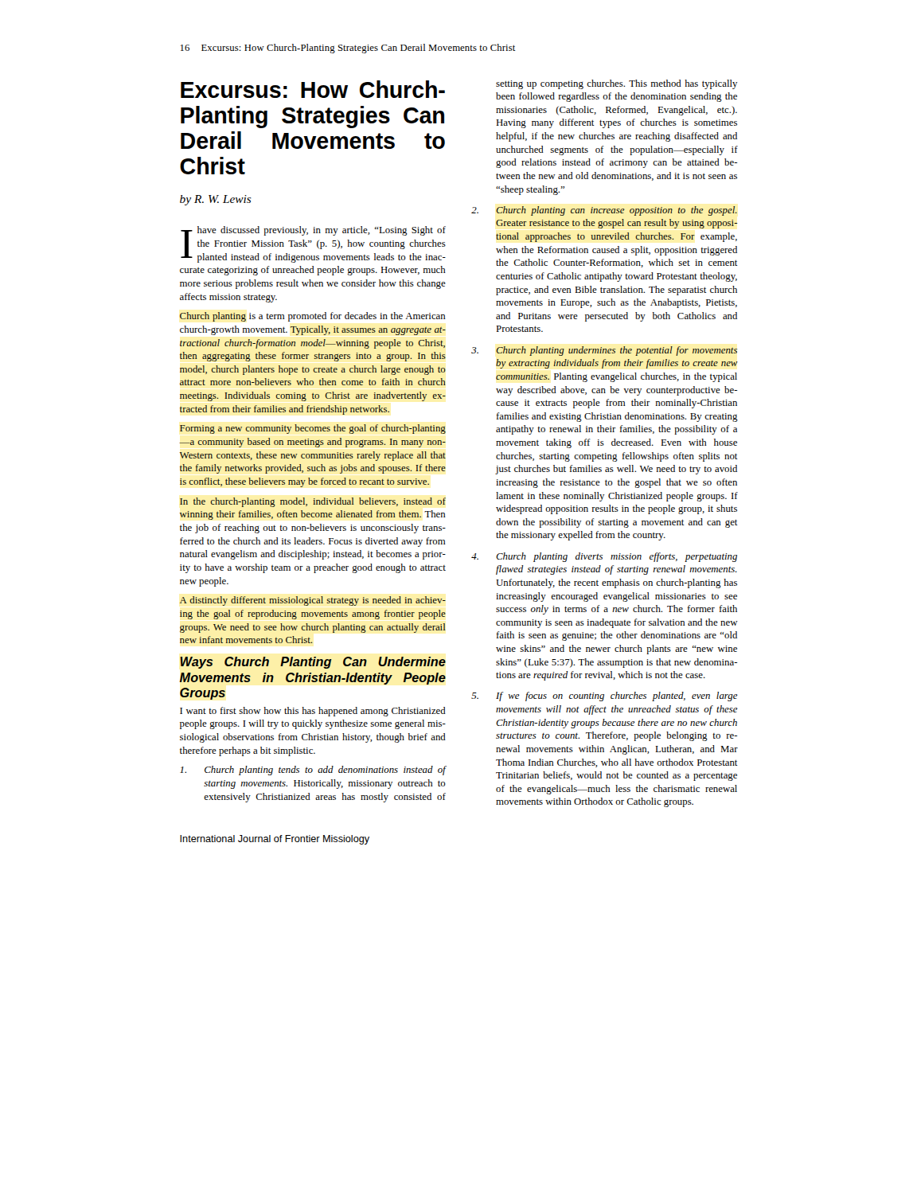16 Excursus: How Church-Planting Strategies Can Derail Movements to Christ
Excursus: How Church-Planting Strategies Can Derail Movements to Christ
by R. W. Lewis
Ihave discussed previously, in my article, “Losing Sight of the Frontier Mission Task” (p. 5), how counting churches planted instead of indigenous movements leads to the inaccurate categorizing of unreached people groups. However, much more serious problems result when we consider how this change affects mission strategy.
Church planting is a term promoted for decades in the American church-growth movement. Typically, it assumes an aggregate attractional church-formation model—winning people to Christ, then aggregating these former strangers into a group. In this model, church planters hope to create a church large enough to attract more non-believers who then come to faith in church meetings. Individuals coming to Christ are inadvertently extracted from their families and friendship networks.
Forming a new community becomes the goal of church-planting—a community based on meetings and programs. In many non-Western contexts, these new communities rarely replace all that the family networks provided, such as jobs and spouses. If there is conflict, these believers may be forced to recant to survive.
In the church-planting model, individual believers, instead of winning their families, often become alienated from them. Then the job of reaching out to non-believers is unconsciously transferred to the church and its leaders. Focus is diverted away from natural evangelism and discipleship; instead, it becomes a priority to have a worship team or a preacher good enough to attract new people.
A distinctly different missiological strategy is needed in achieving the goal of reproducing movements among frontier people groups. We need to see how church planting can actually derail new infant movements to Christ.
Ways Church Planting Can Undermine Movements in Christian-Identity People Groups
I want to first show how this has happened among Christianized people groups. I will try to quickly synthesize some general missiological observations from Christian history, though brief and therefore perhaps a bit simplistic.
Church planting tends to add denominations instead of starting movements. Historically, missionary outreach to extensively Christianized areas has mostly consisted of setting up competing churches. This method has typically been followed regardless of the denomination sending the missionaries (Catholic, Reformed, Evangelical, etc.). Having many different types of churches is sometimes helpful, if the new churches are reaching disaffected and unchurched segments of the population—especially if good relations instead of acrimony can be attained between the new and old denominations, and it is not seen as “sheep stealing.”
Church planting can increase opposition to the gospel. Greater resistance to the gospel can result by using oppositional approaches to unreviled churches. For example, when the Reformation caused a split, opposition triggered the Catholic Counter-Reformation, which set in cement centuries of Catholic antipathy toward Protestant theology, practice, and even Bible translation. The separatist church movements in Europe, such as the Anabaptists, Pietists, and Puritans were persecuted by both Catholics and Protestants.
Church planting undermines the potential for movements by extracting individuals from their families to create new communities. Planting evangelical churches, in the typical way described above, can be very counterproductive because it extracts people from their nominally-Christian families and existing Christian denominations. By creating antipathy to renewal in their families, the possibility of a movement taking off is decreased. Even with house churches, starting competing fellowships often splits not just churches but families as well. We need to try to avoid increasing the resistance to the gospel that we so often lament in these nominally Christianized people groups. If widespread opposition results in the people group, it shuts down the possibility of starting a movement and can get the missionary expelled from the country.
Church planting diverts mission efforts, perpetuating flawed strategies instead of starting renewal movements. Unfortunately, the recent emphasis on church-planting has increasingly encouraged evangelical missionaries to see success only in terms of a new church. The former faith community is seen as inadequate for salvation and the new faith is seen as genuine; the other denominations are “old wine skins” and the newer church plants are “new wine skins” (Luke 5:37). The assumption is that new denominations are required for revival, which is not the case.
If we focus on counting churches planted, even large movements will not affect the unreached status of these Christian-identity groups because there are no new church structures to count. Therefore, people belonging to renewal movements within Anglican, Lutheran, and Mar Thoma Indian Churches, who all have orthodox Protestant Trinitarian beliefs, would not be counted as a percentage of the evangelicals—much less the charismatic renewal movements within Orthodox or Catholic groups.
International Journal of Frontier Missiology